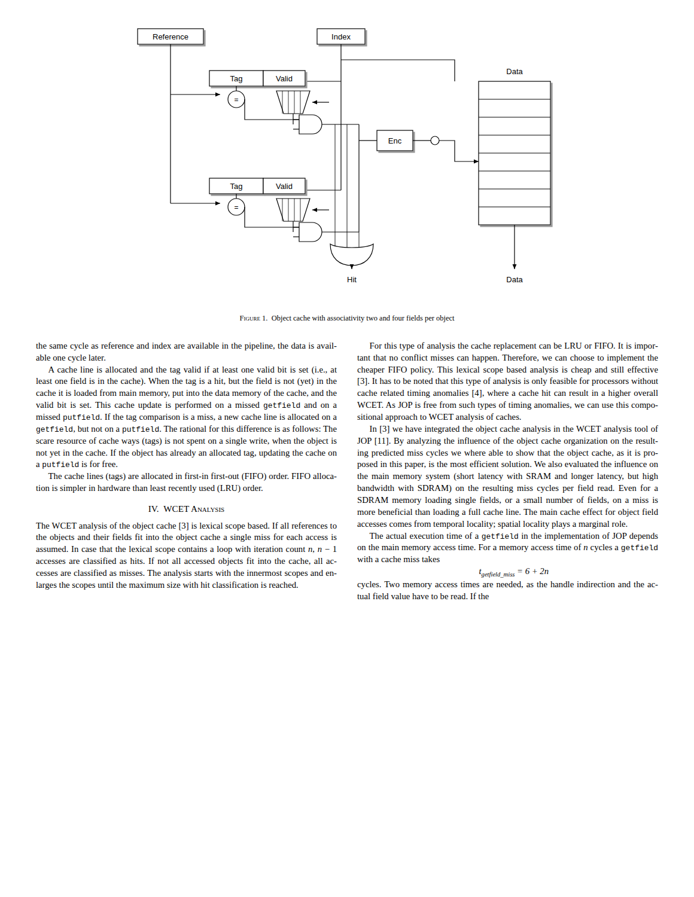Reference Index Tag Valid = Tag Valid = Enc Data Data Hit
Figure 1. Object cache with associativity two and four fields per object
the same cycle as reference and index are available in the pipeline, the data is available one cycle later.
A cache line is allocated and the tag valid if at least one valid bit is set (i.e., at least one field is in the cache). When the tag is a hit, but the field is not (yet) in the cache it is loaded from main memory, put into the data memory of the cache, and the valid bit is set. This cache update is performed on a missed getfield and on a missed putfield. If the tag comparison is a miss, a new cache line is allocated on a getfield, but not on a putfield. The rational for this difference is as follows: The scare resource of cache ways (tags) is not spent on a single write, when the object is not yet in the cache. If the object has already an allocated tag, updating the cache on a putfield is for free.
The cache lines (tags) are allocated in first-in first-out (FIFO) order. FIFO allocation is simpler in hardware than least recently used (LRU) order.
IV. WCET Analysis
The WCET analysis of the object cache [3] is lexical scope based. If all references to the objects and their fields fit into the object cache a single miss for each access is assumed. In case that the lexical scope contains a loop with iteration count n, n − 1 accesses are classified as hits. If not all accessed objects fit into the cache, all accesses are classified as misses. The analysis starts with the innermost scopes and enlarges the scopes until the maximum size with hit classification is reached.
For this type of analysis the cache replacement can be LRU or FIFO. It is important that no conflict misses can happen. Therefore, we can choose to implement the cheaper FIFO policy. This lexical scope based analysis is cheap and still effective [3]. It has to be noted that this type of analysis is only feasible for processors without cache related timing anomalies [4], where a cache hit can result in a higher overall WCET. As JOP is free from such types of timing anomalies, we can use this compositional approach to WCET analysis of caches.
In [3] we have integrated the object cache analysis in the WCET analysis tool of JOP [11]. By analyzing the influence of the object cache organization on the resulting predicted miss cycles we where able to show that the object cache, as it is proposed in this paper, is the most efficient solution. We also evaluated the influence on the main memory system (short latency with SRAM and longer latency, but high bandwidth with SDRAM) on the resulting miss cycles per field read. Even for a SDRAM memory loading single fields, or a small number of fields, on a miss is more beneficial than loading a full cache line. The main cache effect for object field accesses comes from temporal locality; spatial locality plays a marginal role.
The actual execution time of a getfield in the implementation of JOP depends on the main memory access time. For a memory access time of n cycles a getfield with a cache miss takes
tgetfield_miss = 6 + 2n
cycles. Two memory access times are needed, as the handle indirection and the actual field value have to be read. If the